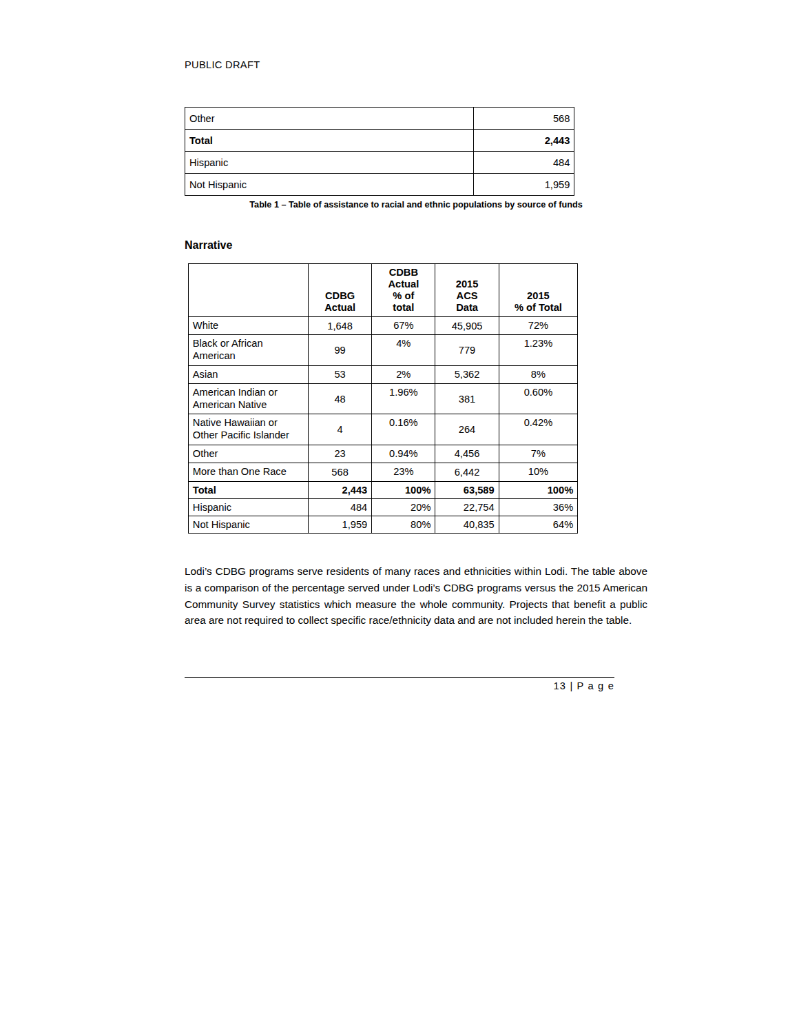PUBLIC DRAFT
| Other | 568 |
| Total | 2,443 |
| Hispanic | 484 |
| Not Hispanic | 1,959 |
Table 1 – Table of assistance to racial and ethnic populations by source of funds
Narrative
| | CDBG Actual | CDBB Actual % of total | 2015 ACS Data | 2015 % of Total |
| --- | --- | --- | --- | --- |
| White | 1,648 | 67% | 45,905 | 72% |
| Black or African American | 99 | 4% | 779 | 1.23% |
| Asian | 53 | 2% | 5,362 | 8% |
| American Indian or American Native | 48 | 1.96% | 381 | 0.60% |
| Native Hawaiian or Other Pacific Islander | 4 | 0.16% | 264 | 0.42% |
| Other | 23 | 0.94% | 4,456 | 7% |
| More than One Race | 568 | 23% | 6,442 | 10% |
| Total | 2,443 | 100% | 63,589 | 100% |
| Hispanic | 484 | 20% | 22,754 | 36% |
| Not Hispanic | 1,959 | 80% | 40,835 | 64% |
Lodi’s CDBG programs serve residents of many races and ethnicities within Lodi. The table above is a comparison of the percentage served under Lodi’s CDBG programs versus the 2015 American Community Survey statistics which measure the whole community. Projects that benefit a public area are not required to collect specific race/ethnicity data and are not included herein the table.
13 | P a g e